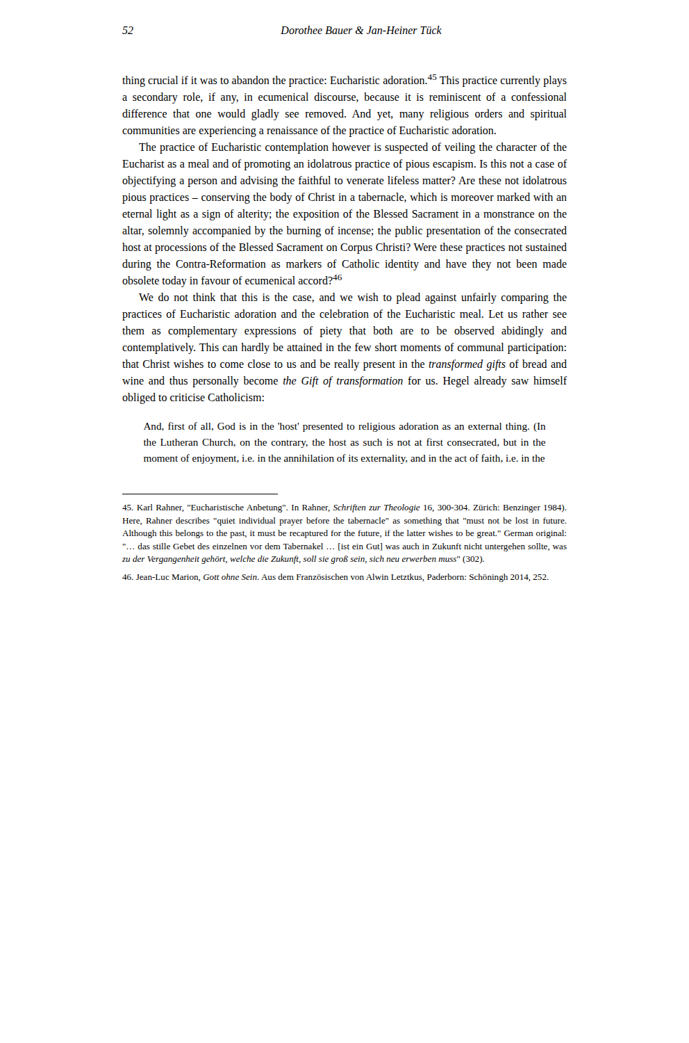52 Dorothee Bauer & Jan-Heiner Tück
thing crucial if it was to abandon the practice: Eucharistic adoration.45 This practice currently plays a secondary role, if any, in ecumenical discourse, because it is reminiscent of a confessional difference that one would gladly see removed. And yet, many religious orders and spiritual communities are experiencing a renaissance of the practice of Eucharistic adoration.
The practice of Eucharistic contemplation however is suspected of veiling the character of the Eucharist as a meal and of promoting an idolatrous practice of pious escapism. Is this not a case of objectifying a person and advising the faithful to venerate lifeless matter? Are these not idolatrous pious practices – conserving the body of Christ in a tabernacle, which is moreover marked with an eternal light as a sign of alterity; the exposition of the Blessed Sacrament in a monstrance on the altar, solemnly accompanied by the burning of incense; the public presentation of the consecrated host at processions of the Blessed Sacrament on Corpus Christi? Were these practices not sustained during the Contra-Reformation as markers of Catholic identity and have they not been made obsolete today in favour of ecumenical accord?46
We do not think that this is the case, and we wish to plead against unfairly comparing the practices of Eucharistic adoration and the celebration of the Eucharistic meal. Let us rather see them as complementary expressions of piety that both are to be observed abidingly and contemplatively. This can hardly be attained in the few short moments of communal participation: that Christ wishes to come close to us and be really present in the transformed gifts of bread and wine and thus personally become the Gift of transformation for us. Hegel already saw himself obliged to criticise Catholicism:
And, first of all, God is in the 'host' presented to religious adoration as an external thing. (In the Lutheran Church, on the contrary, the host as such is not at first consecrated, but in the moment of enjoyment, i.e. in the annihilation of its externality, and in the act of faith, i.e. in the
45. Karl Rahner, "Eucharistische Anbetung". In Rahner, Schriften zur Theologie 16, 300-304. Zürich: Benzinger 1984). Here, Rahner describes "quiet individual prayer before the tabernacle" as something that "must not be lost in future. Although this belongs to the past, it must be recaptured for the future, if the latter wishes to be great." German original: "… das stille Gebet des einzelnen vor dem Tabernakel … [ist ein Gut] was auch in Zukunft nicht untergehen sollte, was zu der Vergangenheit gehört, welche die Zukunft, soll sie groß sein, sich neu erwerben muss" (302).
46. Jean-Luc Marion, Gott ohne Sein. Aus dem Französischen von Alwin Letztkus, Paderborn: Schöningh 2014, 252.